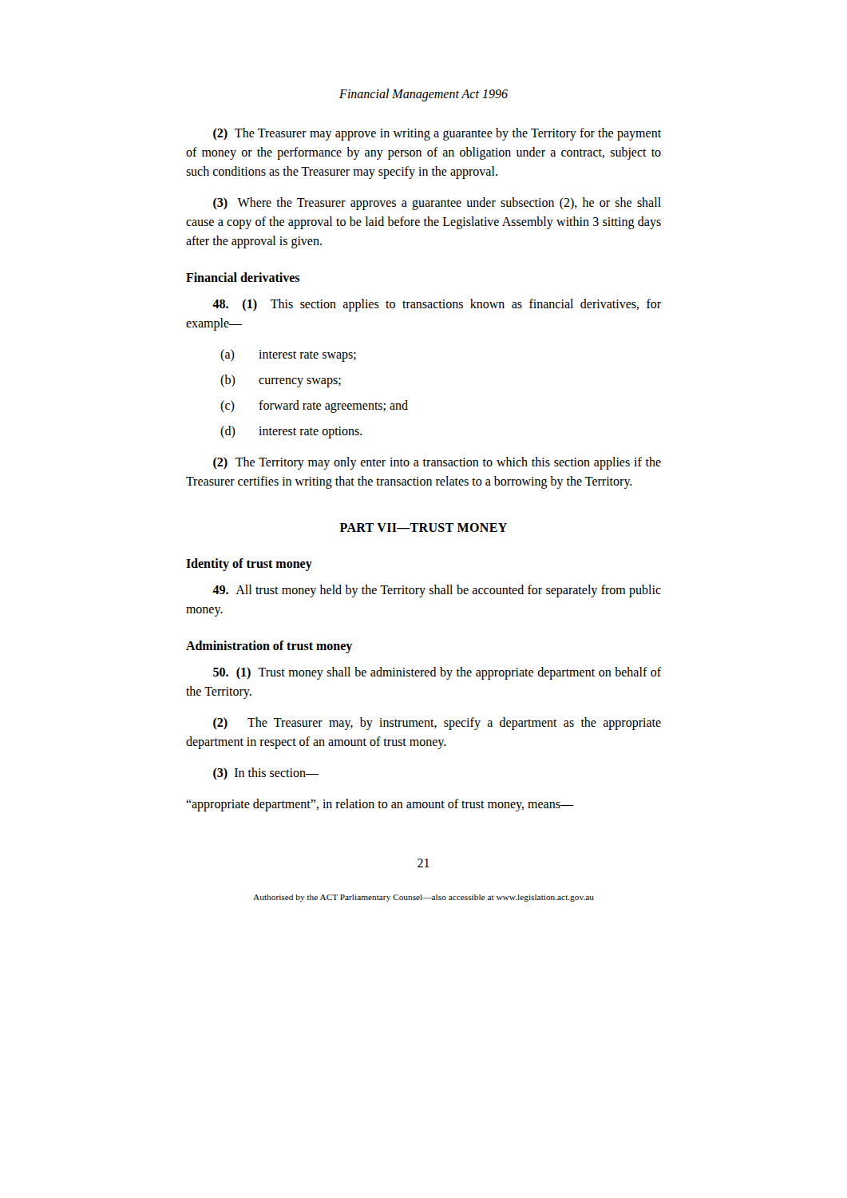Financial Management Act 1996
(2) The Treasurer may approve in writing a guarantee by the Territory for the payment of money or the performance by any person of an obligation under a contract, subject to such conditions as the Treasurer may specify in the approval.
(3) Where the Treasurer approves a guarantee under subsection (2), he or she shall cause a copy of the approval to be laid before the Legislative Assembly within 3 sitting days after the approval is given.
Financial derivatives
48. (1) This section applies to transactions known as financial derivatives, for example—
(a) interest rate swaps;
(b) currency swaps;
(c) forward rate agreements; and
(d) interest rate options.
(2) The Territory may only enter into a transaction to which this section applies if the Treasurer certifies in writing that the transaction relates to a borrowing by the Territory.
PART VII—TRUST MONEY
Identity of trust money
49. All trust money held by the Territory shall be accounted for separately from public money.
Administration of trust money
50. (1) Trust money shall be administered by the appropriate department on behalf of the Territory.
(2) The Treasurer may, by instrument, specify a department as the appropriate department in respect of an amount of trust money.
(3) In this section—
“appropriate department”, in relation to an amount of trust money, means—
21
Authorised by the ACT Parliamentary Counsel—also accessible at www.legislation.act.gov.au